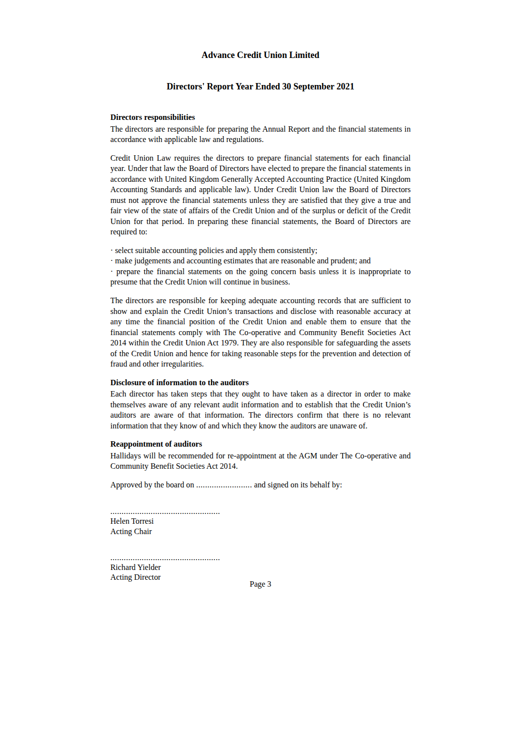Advance Credit Union Limited
Directors' Report Year Ended 30 September 2021
Directors responsibilities
The directors are responsible for preparing the Annual Report and the financial statements in accordance with applicable law and regulations.
Credit Union Law requires the directors to prepare financial statements for each financial year. Under that law the Board of Directors have elected to prepare the financial statements in accordance with United Kingdom Generally Accepted Accounting Practice (United Kingdom Accounting Standards and applicable law). Under Credit Union law the Board of Directors must not approve the financial statements unless they are satisfied that they give a true and fair view of the state of affairs of the Credit Union and of the surplus or deficit of the Credit Union for that period. In preparing these financial statements, the Board of Directors are required to:
· select suitable accounting policies and apply them consistently;
· make judgements and accounting estimates that are reasonable and prudent; and
· prepare the financial statements on the going concern basis unless it is inappropriate to presume that the Credit Union will continue in business.
The directors are responsible for keeping adequate accounting records that are sufficient to show and explain the Credit Union’s transactions and disclose with reasonable accuracy at any time the financial position of the Credit Union and enable them to ensure that the financial statements comply with The Co-operative and Community Benefit Societies Act 2014 within the Credit Union Act 1979. They are also responsible for safeguarding the assets of the Credit Union and hence for taking reasonable steps for the prevention and detection of fraud and other irregularities.
Disclosure of information to the auditors
Each director has taken steps that they ought to have taken as a director in order to make themselves aware of any relevant audit information and to establish that the Credit Union’s auditors are aware of that information. The directors confirm that there is no relevant information that they know of and which they know the auditors are unaware of.
Reappointment of auditors
Hallidays will be recommended for re-appointment at the AGM under The Co-operative and Community Benefit Societies Act 2014.
Approved by the board on ......................... and signed on its behalf by:
.................................................
Helen Torresi
Acting Chair
.................................................
Richard Yielder
Acting Director
Page 3